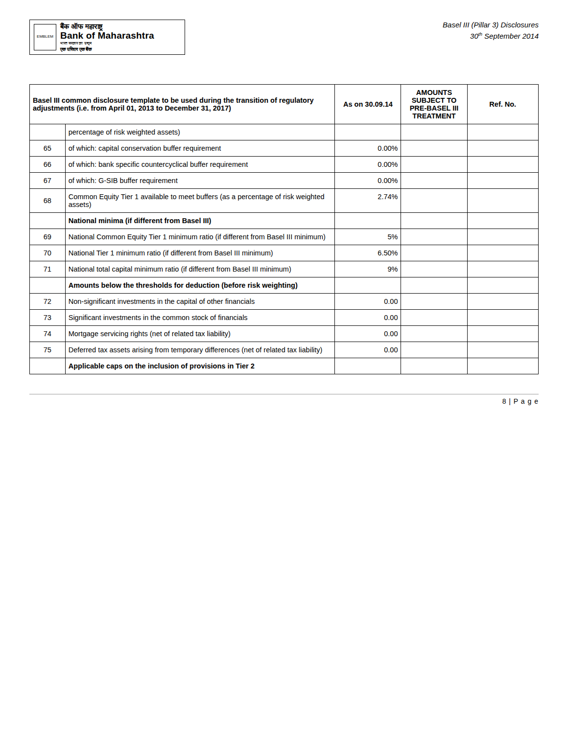EMBLEM
बैंक ऑफ महाराष्ट्र
Bank of Maharashtra
भारत सरकार का उद्यम
एक परिवार एक बैंक
Basel III (Pillar 3) Disclosures
30th September 2014
| Basel III common disclosure template to be used during the transition of regulatory adjustments (i.e. from April 01, 2013 to December 31, 2017) | As on 30.09.14 | AMOUNTS SUBJECT TO PRE-BASEL III TREATMENT | Ref. No. |
| --- | --- | --- | --- |
| | percentage of risk weighted assets) | | | |
| 65 | of which: capital conservation buffer requirement | 0.00% | | |
| 66 | of which: bank specific countercyclical buffer requirement | 0.00% | | |
| 67 | of which: G-SIB buffer requirement | 0.00% | | |
| 68 | Common Equity Tier 1 available to meet buffers (as a percentage of risk weighted assets) | 2.74% | | |
| | National minima (if different from Basel III) | | | |
| 69 | National Common Equity Tier 1 minimum ratio (if different from Basel III minimum) | 5% | | |
| 70 | National Tier 1 minimum ratio (if different from Basel III minimum) | 6.50% | | |
| 71 | National total capital minimum ratio (if different from Basel III minimum) | 9% | | |
| | Amounts below the thresholds for deduction (before risk weighting) | | | |
| 72 | Non-significant investments in the capital of other financials | 0.00 | | |
| 73 | Significant investments in the common stock of financials | 0.00 | | |
| 74 | Mortgage servicing rights (net of related tax liability) | 0.00 | | |
| 75 | Deferred tax assets arising from temporary differences (net of related tax liability) | 0.00 | | |
| | Applicable caps on the inclusion of provisions in Tier 2 | | | |
8 | P a g e